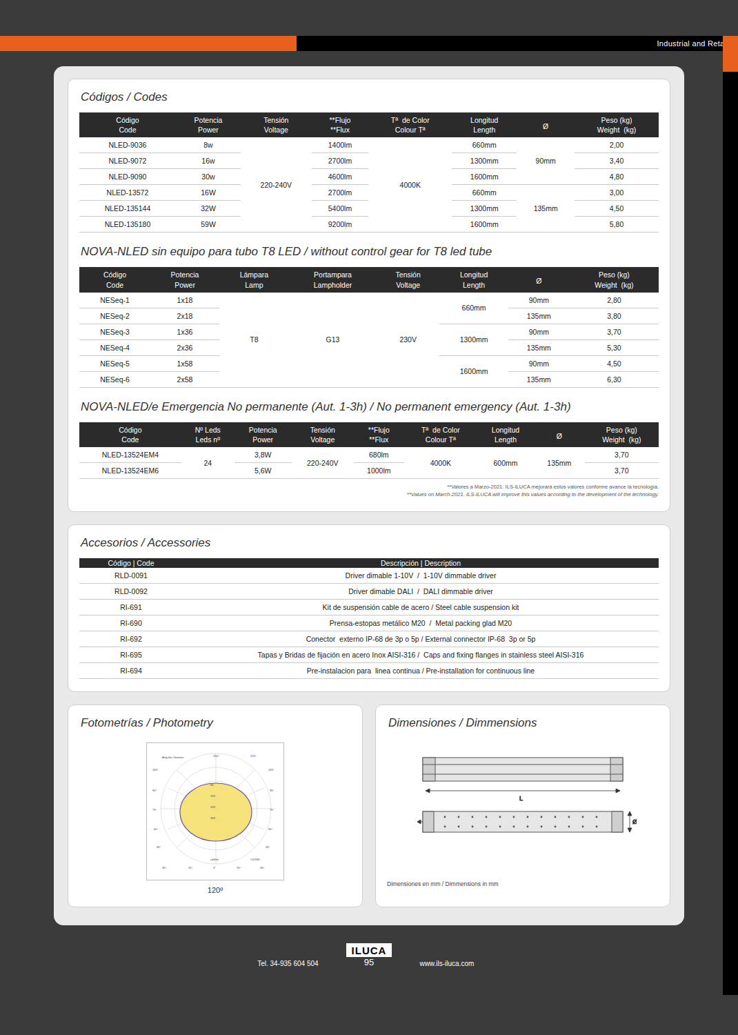Industrial and Retail
Códigos / Codes
| Código | Potencia | Tensión | **Flujo | Tª de Color | Longitud | Ø | Peso (kg) |
| --- | --- | --- | --- | --- | --- | --- | --- |
| Code | Power | Voltage | **Flux | Colour Tª | Length | Weight (kg) |
| NLED-9036 | 8w | 220-240V | 1400lm | 4000K | 660mm | 90mm | 2,00 |
| NLED-9072 | 16w | 2700lm | 1300mm | 3,40 |
| NLED-9090 | 30w | 4600lm | 1600mm | 4,80 |
| NLED-13572 | 16W | 2700lm | 660mm | 135mm | 3,00 |
| NLED-135144 | 32W | 5400lm | 1300mm | 4,50 |
| NLED-135180 | 59W | 9200lm | 1600mm | 5,80 |
NOVA-NLED sin equipo para tubo T8 LED / without control gear for T8 led tube
| Código | Potencia | Lámpara | Portampara | Tensión | Longitud | Ø | Peso (kg) |
| --- | --- | --- | --- | --- | --- | --- | --- |
| Code | Power | Lamp | Lampholder | Voltage | Length | Weight (kg) |
| NESeq-1 | 1x18 | T8 | G13 | 230V | 660mm | 90mm | 2,80 |
| NESeq-2 | 2x18 | 135mm | 3,80 |
| NESeq-3 | 1x36 | 1300mm | 90mm | 3,70 |
| NESeq-4 | 2x36 | 135mm | 5,30 |
| NESeq-5 | 1x58 | 1600mm | 90mm | 4,50 |
| NESeq-6 | 2x58 | 135mm | 6,30 |
NOVA-NLED/e Emergencia No permanente (Aut. 1-3h) / No permanent emergency (Aut. 1-3h)
| Código | Nº Leds | Potencia | Tensión | **Flujo | Tª de Color | Longitud | Ø | Peso (kg) |
| --- | --- | --- | --- | --- | --- | --- | --- | --- |
| Code | Leds nº | Power | Voltage | **Flux | Colour Tª | Length | Weight (kg) |
| NLED-13524EM4 | 24 | 3,8W | 220-240V | 680lm | 4000K | 600mm | 135mm | 3,70 |
| NLED-13524EM6 | 5,6W | 1000lm | 3,70 |
**Valores a Marzo-2021. ILS-ILUCA mejorará estos valores conforme avance la tecnología.
**Values on March-2021. ILS-ILUCA will improve this values according to the development of the technology.
Accesorios / Accessories
| Código / Code | Descripción / Description |
| --- | --- |
| RLD-0091 | Driver dimable 1-10V / 1-10V dimmable driver |
| RLD-0092 | Driver dimable DALI / DALI dimmable driver |
| RI-691 | Kit de suspensión cable de acero / Steel cable suspension kit |
| RI-690 | Prensa-estopas metálico M20 / Metal packing glad M20 |
| RI-692 | Conector externo IP-68 de 3p o 5p / External connector IP-68 3p or 5p |
| RI-695 | Tapas y Bridas de fijación en acero Inox AISI-316 / Caps and fixing flanges in stainless steel AISI-316 |
| RI-694 | Pre-instalacion para linea continua / Pre-installation for continuous line |
Fotometrías / Photometry
Angulos Gamma 150° 120° 105° 105° 90° 90° 75° 75° 60° 60° 45° 45° 30° 15° 0° 15° 30° 80 103 243 303 cd/klm C0/180
120º
Dimensiones / Dimmensions
L Ø
Dimensiones en mm / Dimmensions in mm
Tel. 34-935 604 504
ILUCA
95
www.ils-iluca.com